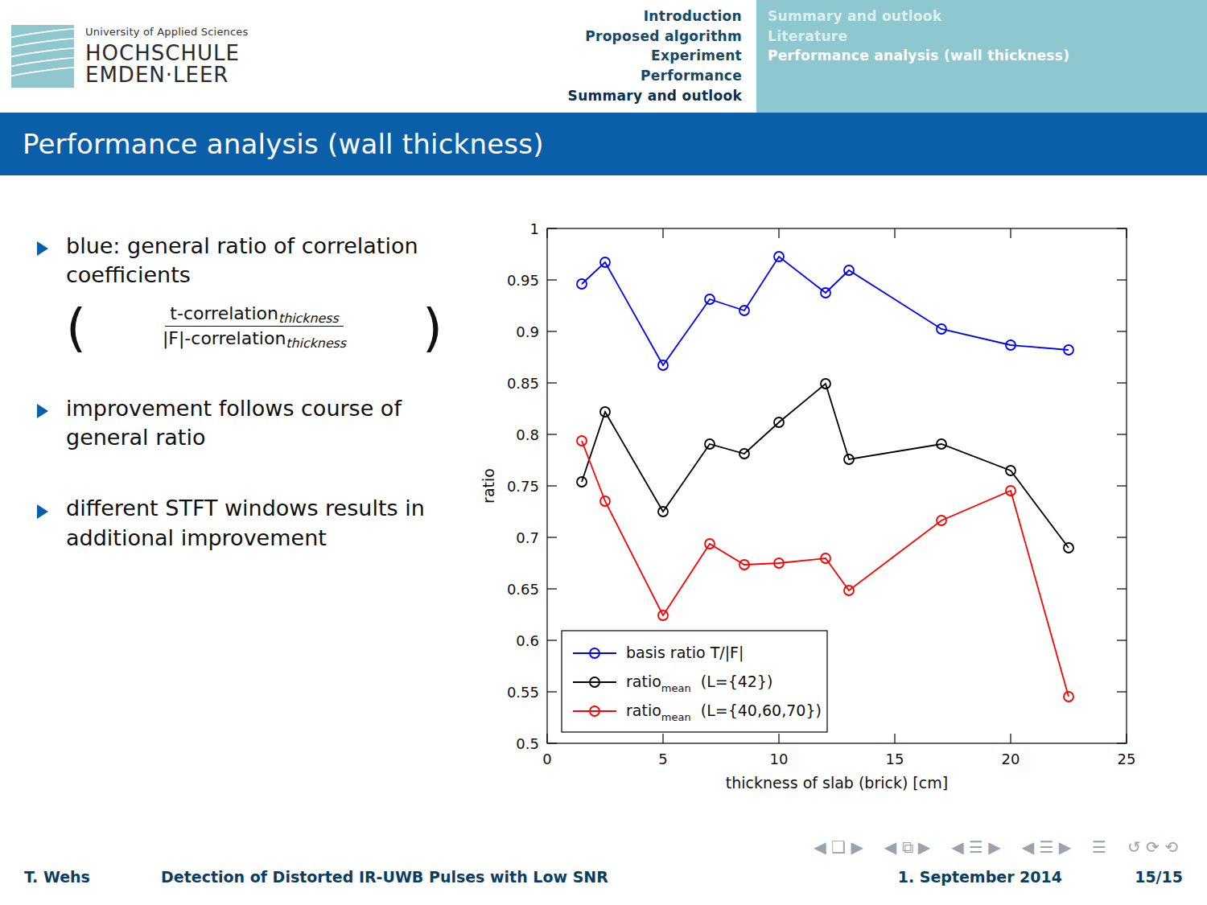University of Applied Sciences
HOCHSCHULE
EMDEN·LEER
Introduction
Proposed algorithm
Experiment
Performance
Summary and outlook
Summary and outlook
Literature
Performance analysis (wall thickness)
Performance analysis (wall thickness)
blue: general ratio of correlation coefficients
( t-correlationthickness |F|-correlationthickness )
improvement follows course of general ratio
different STFT windows results in additional improvement
1 0.95 0.9 0.85 0.8 0.75 0.7 0.65 0.6 0.55 0.5 0 5 10 15 20 25 thickness of slab (brick) [cm] ratio basis ratio T/|F| ratiomean (L={42}) ratiomean (L={40,60,70})
◀ ❑ ▶ ◀ ⧉ ▶ ◀ ☰ ▶ ◀ ☰ ▶ ☰ ↺ ⟳ ⟲
T. Wehs
Detection of Distorted IR-UWB Pulses with Low SNR
1. September 2014
15/15